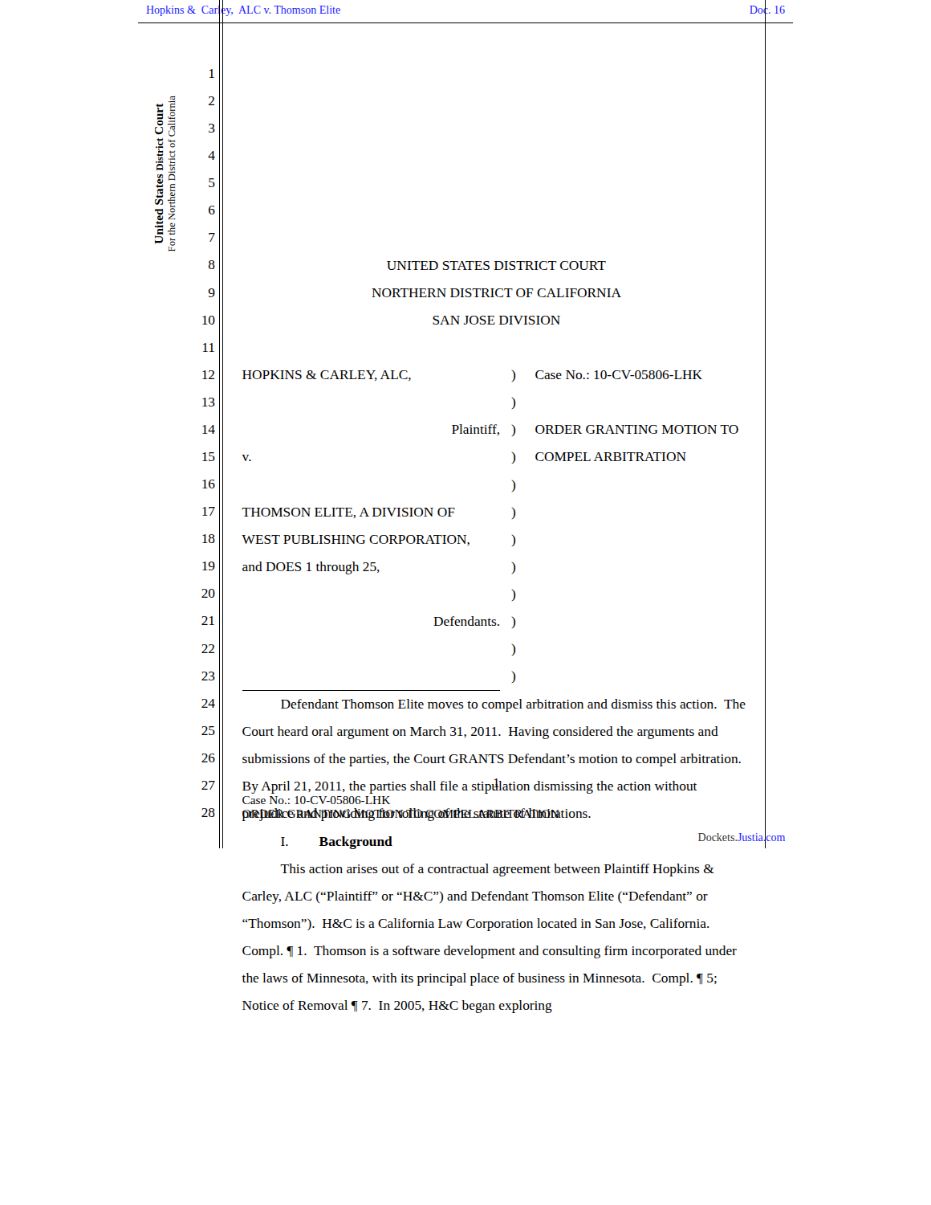Hopkins & Carley, ALC v. Thomson Elite Doc. 16
1
2
3
4
5
6
7
8
9
10
11
12
13
14
15
16
17
18
19
20
21
22
23
24
25
26
27
28
United States District Court
For the Northern District of California
UNITED STATES DISTRICT COURT
NORTHERN DISTRICT OF CALIFORNIA
SAN JOSE DIVISION
| HOPKINS & CARLEY, ALC, | ) | Case No.: 10-CV-05806-LHK |
| | ) | |
| Plaintiff, | ) | ORDER GRANTING MOTION TO |
| v. | ) | COMPEL ARBITRATION |
| | ) | |
| THOMSON ELITE, A DIVISION OF | ) | |
| WEST PUBLISHING CORPORATION, | ) | |
| and DOES 1 through 25, | ) | |
| | ) | |
| Defendants. | ) | |
| | ) | |
| | ) | |
Defendant Thomson Elite moves to compel arbitration and dismiss this action. The Court heard oral argument on March 31, 2011. Having considered the arguments and submissions of the parties, the Court GRANTS Defendant’s motion to compel arbitration. By April 21, 2011, the parties shall file a stipulation dismissing the action without prejudice and providing for tolling of the statute of limitations.
I. Background
This action arises out of a contractual agreement between Plaintiff Hopkins & Carley, ALC (“Plaintiff” or “H&C”) and Defendant Thomson Elite (“Defendant” or “Thomson”). H&C is a California Law Corporation located in San Jose, California. Compl. ¶ 1. Thomson is a software development and consulting firm incorporated under the laws of Minnesota, with its principal place of business in Minnesota. Compl. ¶ 5; Notice of Removal ¶ 7. In 2005, H&C began exploring
1
Case No.: 10-CV-05806-LHK
ORDER GRANTING MOTION TO COMPEL ARBITRATION
Dockets. Justia.com